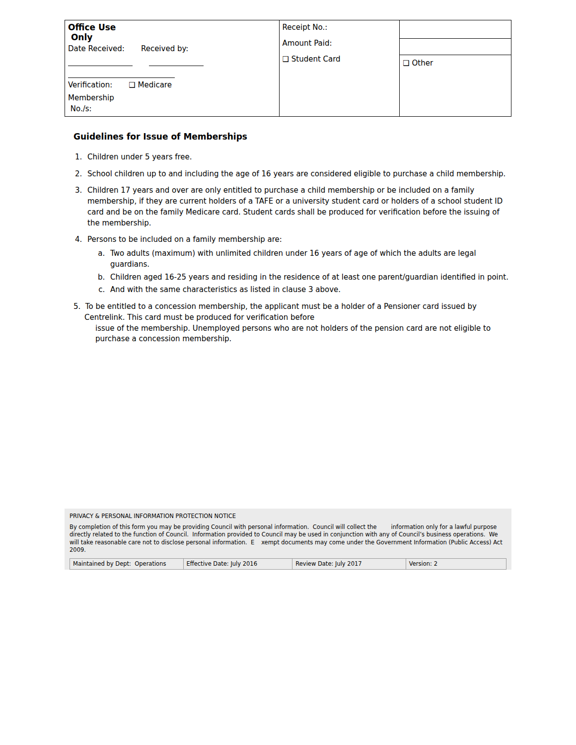| Office Use Only Date Received: Received by: Verification: ❑ Medicare Membership No./s: | Receipt No.: Amount Paid: ❑ Student Card | ❑ Other |
Guidelines for Issue of Memberships
Children under 5 years free.
School children up to and including the age of 16 years are considered eligible to purchase a child membership.
Children 17 years and over are only entitled to purchase a child membership or be included on a family membership, if they are current holders of a TAFE or a university student card or holders of a school student ID card and be on the family Medicare card. Student cards shall be produced for verification before the issuing of the membership.
Persons to be included on a family membership are:
Two adults (maximum) with unlimited children under 16 years of age of which the adults are legal guardians.
Children aged 16-25 years and residing in the residence of at least one parent/guardian identified in point.
And with the same characteristics as listed in clause 3 above.
5. To be entitled to a concession membership, the applicant must be a holder of a Pensioner card issued by Centrelink. This card must be produced for verification before issue of the membership. Unemployed persons who are not holders of the pension card are not eligible to purchase a concession membership.
PRIVACY & PERSONAL INFORMATION PROTECTION NOTICE
By completion of this form you may be providing Council with personal information. Council will collect the information only for a lawful purpose directly related to the function of Council. Information provided to Council may be used in conjunction with any of Council’s business operations. We will take reasonable care not to disclose personal information. E xempt documents may come under the Government Information (Public Access) Act 2009.
| Maintained by Dept: Operations | Effective Date: July 2016 | Review Date: July 2017 | Version: 2 |